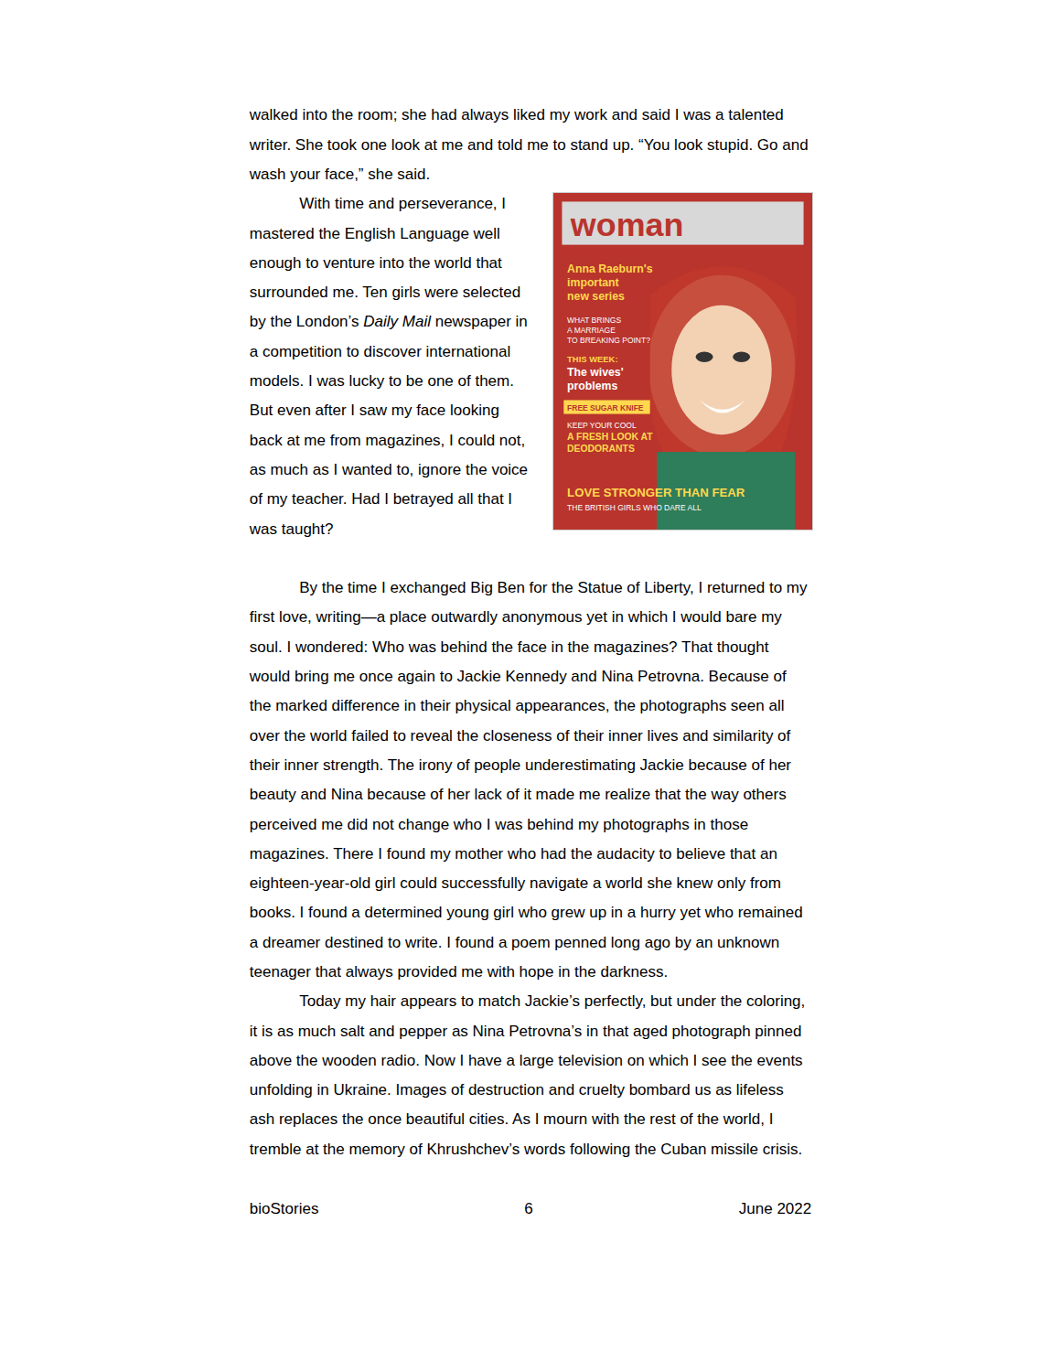walked into the room; she had always liked my work and said I was a talented writer. She took one look at me and told me to stand up. “You look stupid. Go and wash your face,” she said.
With time and perseverance, I mastered the English Language well enough to venture into the world that surrounded me. Ten girls were selected by the London’s Daily Mail newspaper in a competition to discover international models. I was lucky to be one of them. But even after I saw my face looking back at me from magazines, I could not, as much as I wanted to, ignore the voice of my teacher. Had I betrayed all that I was taught?
By the time I exchanged Big Ben for the Statue of Liberty, I returned to my first love, writing—a place outwardly anonymous yet in which I would bare my soul. I wondered: Who was behind the face in the magazines? That thought would bring me once again to Jackie Kennedy and Nina Petrovna. Because of the marked difference in their physical appearances, the photographs seen all over the world failed to reveal the closeness of their inner lives and similarity of their inner strength. The irony of people underestimating Jackie because of her beauty and Nina because of her lack of it made me realize that the way others perceived me did not change who I was behind my photographs in those magazines. There I found my mother who had the audacity to believe that an eighteen-year-old girl could successfully navigate a world she knew only from books. I found a determined young girl who grew up in a hurry yet who remained a dreamer destined to write. I found a poem penned long ago by an unknown teenager that always provided me with hope in the darkness.
Today my hair appears to match Jackie’s perfectly, but under the coloring, it is as much salt and pepper as Nina Petrovna’s in that aged photograph pinned above the wooden radio. Now I have a large television on which I see the events unfolding in Ukraine. Images of destruction and cruelty bombard us as lifeless ash replaces the once beautiful cities. As I mourn with the rest of the world, I tremble at the memory of Khrushchev’s words following the Cuban missile crisis.
bioStories
6
June 2022